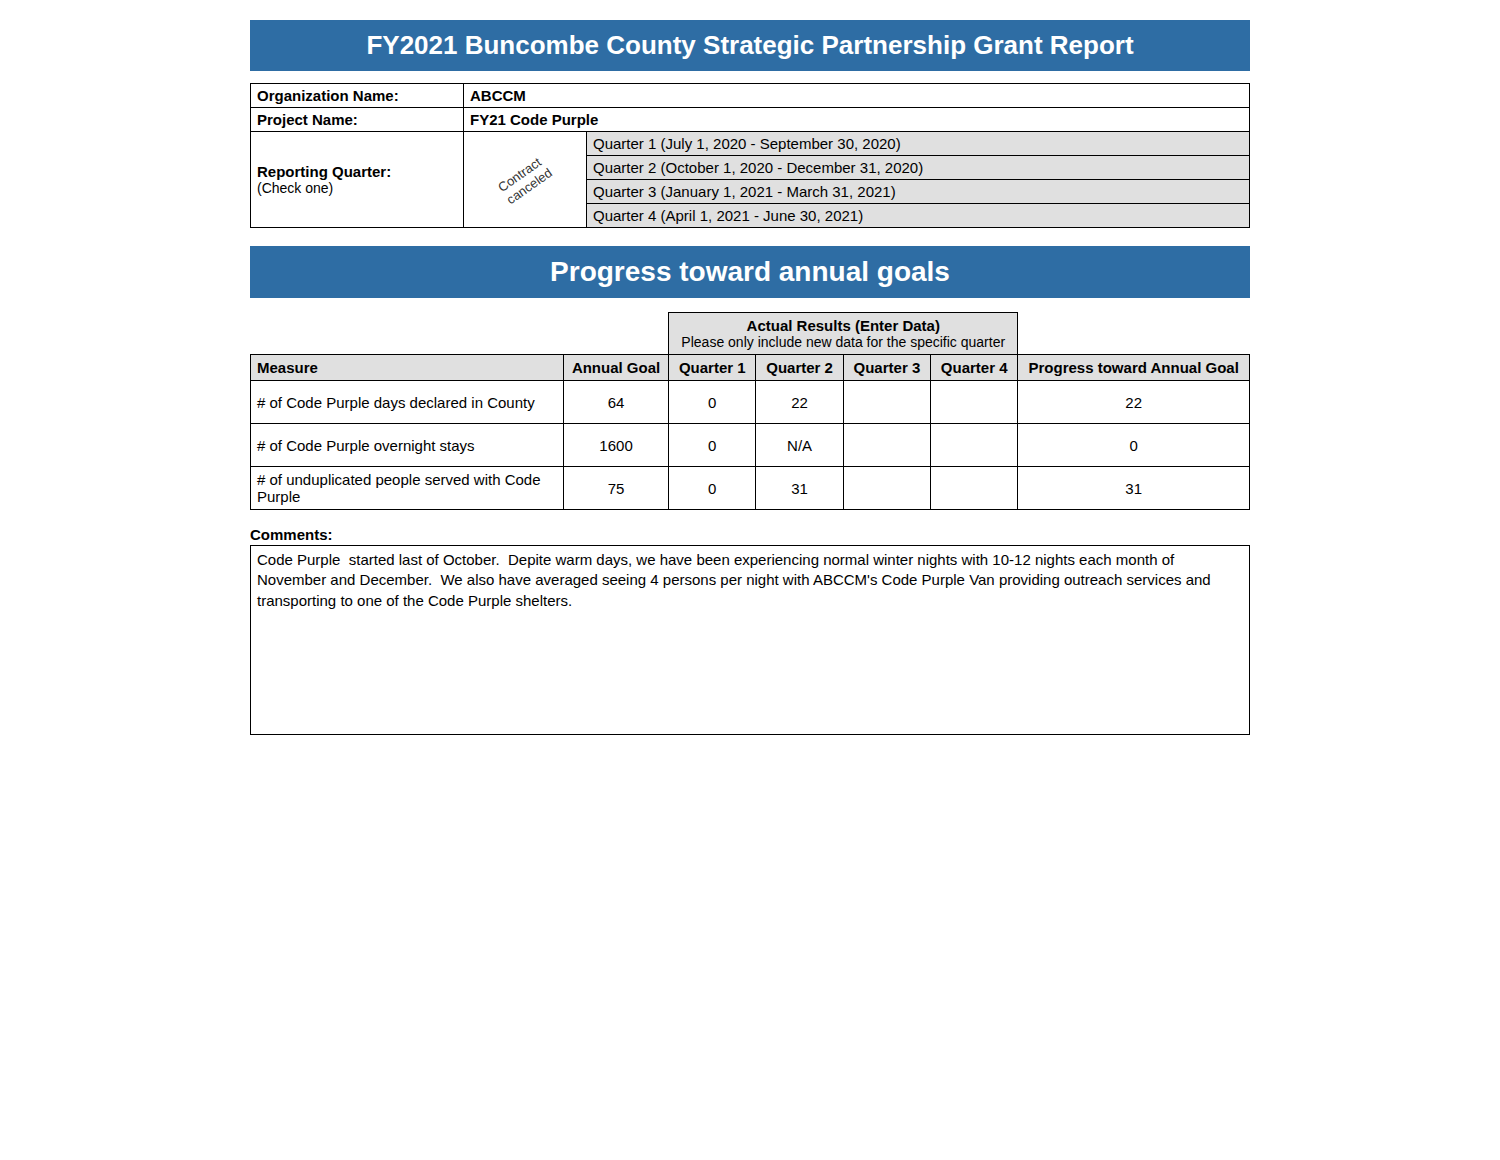FY2021 Buncombe County Strategic Partnership Grant Report
| Organization Name: | ABCCM |
| Project Name: | FY21 Code Purple |
| Reporting Quarter: (Check one) | Contract canceled | Quarter 1 (July 1, 2020 - September 30, 2020) |
| Quarter 2 (October 1, 2020 - December 31, 2020) |
| Quarter 3 (January 1, 2021 - March 31, 2021) |
| Quarter 4 (April 1, 2021 - June 30, 2021) |
Progress toward annual goals
| | | Actual Results (Enter Data) Please only include new data for the specific quarter | |
| Measure | Annual Goal | Quarter 1 | Quarter 2 | Quarter 3 | Quarter 4 | Progress toward Annual Goal |
| # of Code Purple days declared in County | 64 | 0 | 22 | | | 22 |
| # of Code Purple overnight stays | 1600 | 0 | N/A | | | 0 |
| # of unduplicated people served with Code Purple | 75 | 0 | 31 | | | 31 |
Comments:
Code Purple started last of October. Depite warm days, we have been experiencing normal winter nights with 10-12 nights each month of November and December. We also have averaged seeing 4 persons per night with ABCCM's Code Purple Van providing outreach services and transporting to one of the Code Purple shelters.